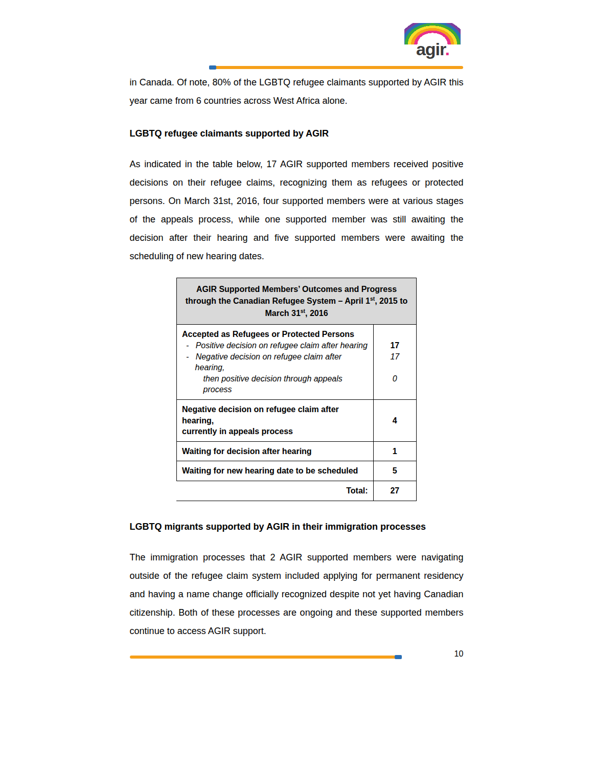agir.
in Canada. Of note, 80% of the LGBTQ refugee claimants supported by AGIR this year came from 6 countries across West Africa alone.
LGBTQ refugee claimants supported by AGIR
As indicated in the table below, 17 AGIR supported members received positive decisions on their refugee claims, recognizing them as refugees or protected persons. On March 31st, 2016, four supported members were at various stages of the appeals process, while one supported member was still awaiting the decision after their hearing and five supported members were awaiting the scheduling of new hearing dates.
| AGIR Supported Members’ Outcomes and Progress through the Canadian Refugee System – April 1 st , 2015 to March 31 st , 2016 |
| --- |
| Accepted as Refugees or Protected Persons - Positive decision on refugee claim after hearing - Negative decision on refugee claim after hearing, then positive decision through appeals process | 17 17 0 |
| Negative decision on refugee claim after hearing, currently in appeals process | 4 |
| Waiting for decision after hearing | 1 |
| Waiting for new hearing date to be scheduled | 5 |
| Total: | 27 |
LGBTQ migrants supported by AGIR in their immigration processes
The immigration processes that 2 AGIR supported members were navigating outside of the refugee claim system included applying for permanent residency and having a name change officially recognized despite not yet having Canadian citizenship. Both of these processes are ongoing and these supported members continue to access AGIR support.
10